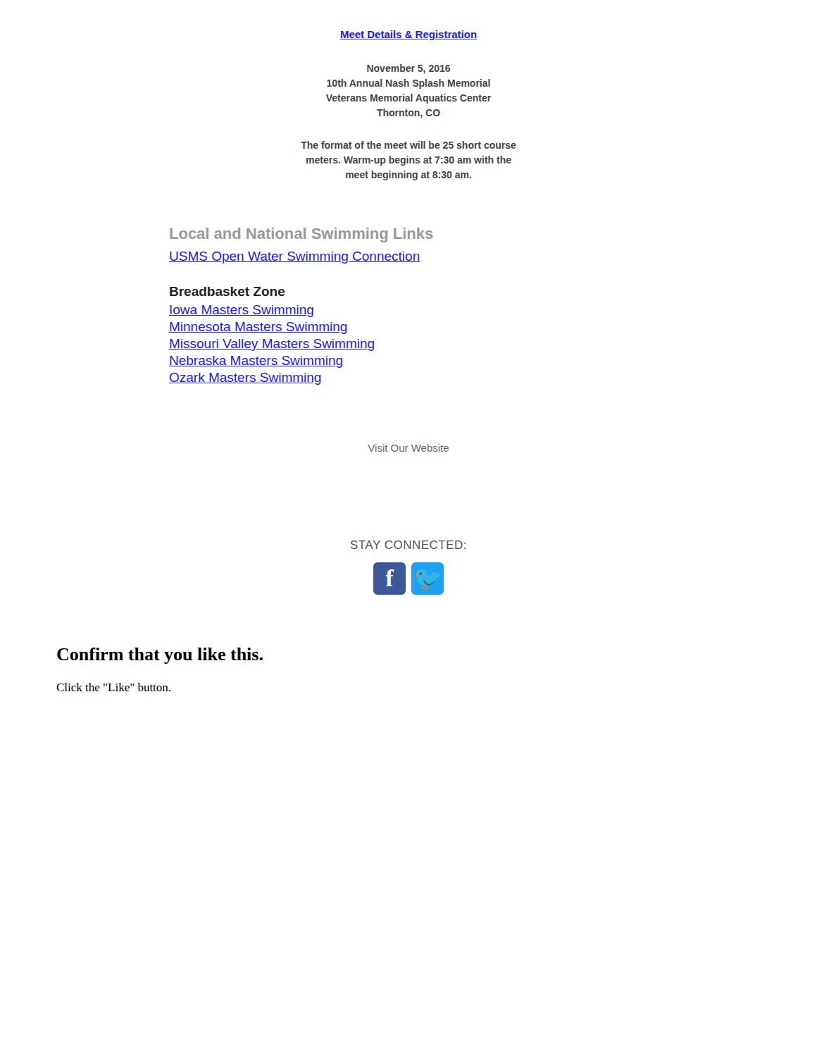Meet Details & Registration
November 5, 2016
10th Annual Nash Splash Memorial
Veterans Memorial Aquatics Center
Thornton, CO
The format of the meet will be 25 short course meters. Warm-up begins at 7:30 am with the meet beginning at 8:30 am.
Local and National Swimming Links
USMS Open Water Swimming Connection
Breadbasket Zone
Iowa Masters Swimming Minnesota Masters Swimming Missouri Valley Masters Swimming Nebraska Masters Swimming Ozark Masters Swimming
Visit Our Website
STAY CONNECTED:
f🐦
Confirm that you like this.
Click the "Like" button.